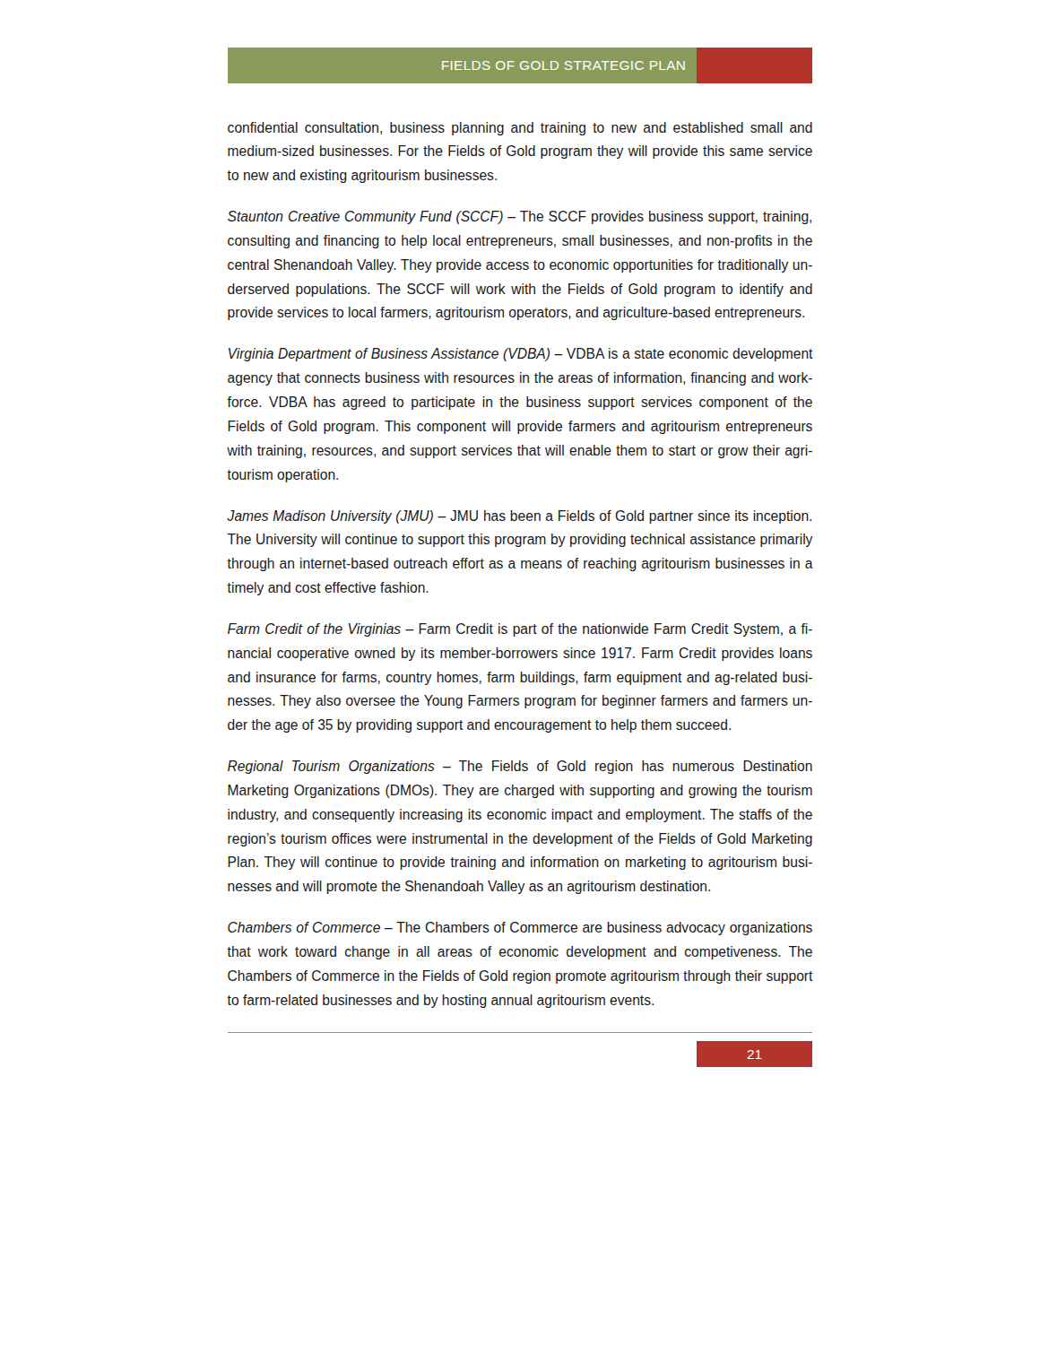FIELDS OF GOLD STRATEGIC PLAN
confidential consultation, business planning and training to new and established small and medium-sized businesses. For the Fields of Gold program they will provide this same service to new and existing agritourism businesses.
Staunton Creative Community Fund (SCCF) – The SCCF provides business support, training, consulting and financing to help local entrepreneurs, small businesses, and non-profits in the central Shenandoah Valley. They provide access to economic opportunities for traditionally underserved populations. The SCCF will work with the Fields of Gold program to identify and provide services to local farmers, agritourism operators, and agriculture-based entrepreneurs.
Virginia Department of Business Assistance (VDBA) – VDBA is a state economic development agency that connects business with resources in the areas of information, financing and workforce. VDBA has agreed to participate in the business support services component of the Fields of Gold program. This component will provide farmers and agritourism entrepreneurs with training, resources, and support services that will enable them to start or grow their agritourism operation.
James Madison University (JMU) – JMU has been a Fields of Gold partner since its inception. The University will continue to support this program by providing technical assistance primarily through an internet-based outreach effort as a means of reaching agritourism businesses in a timely and cost effective fashion.
Farm Credit of the Virginias – Farm Credit is part of the nationwide Farm Credit System, a financial cooperative owned by its member-borrowers since 1917. Farm Credit provides loans and insurance for farms, country homes, farm buildings, farm equipment and ag-related businesses. They also oversee the Young Farmers program for beginner farmers and farmers under the age of 35 by providing support and encouragement to help them succeed.
Regional Tourism Organizations – The Fields of Gold region has numerous Destination Marketing Organizations (DMOs). They are charged with supporting and growing the tourism industry, and consequently increasing its economic impact and employment. The staffs of the region’s tourism offices were instrumental in the development of the Fields of Gold Marketing Plan. They will continue to provide training and information on marketing to agritourism businesses and will promote the Shenandoah Valley as an agritourism destination.
Chambers of Commerce – The Chambers of Commerce are business advocacy organizations that work toward change in all areas of economic development and competiveness. The Chambers of Commerce in the Fields of Gold region promote agritourism through their support to farm-related businesses and by hosting annual agritourism events.
21